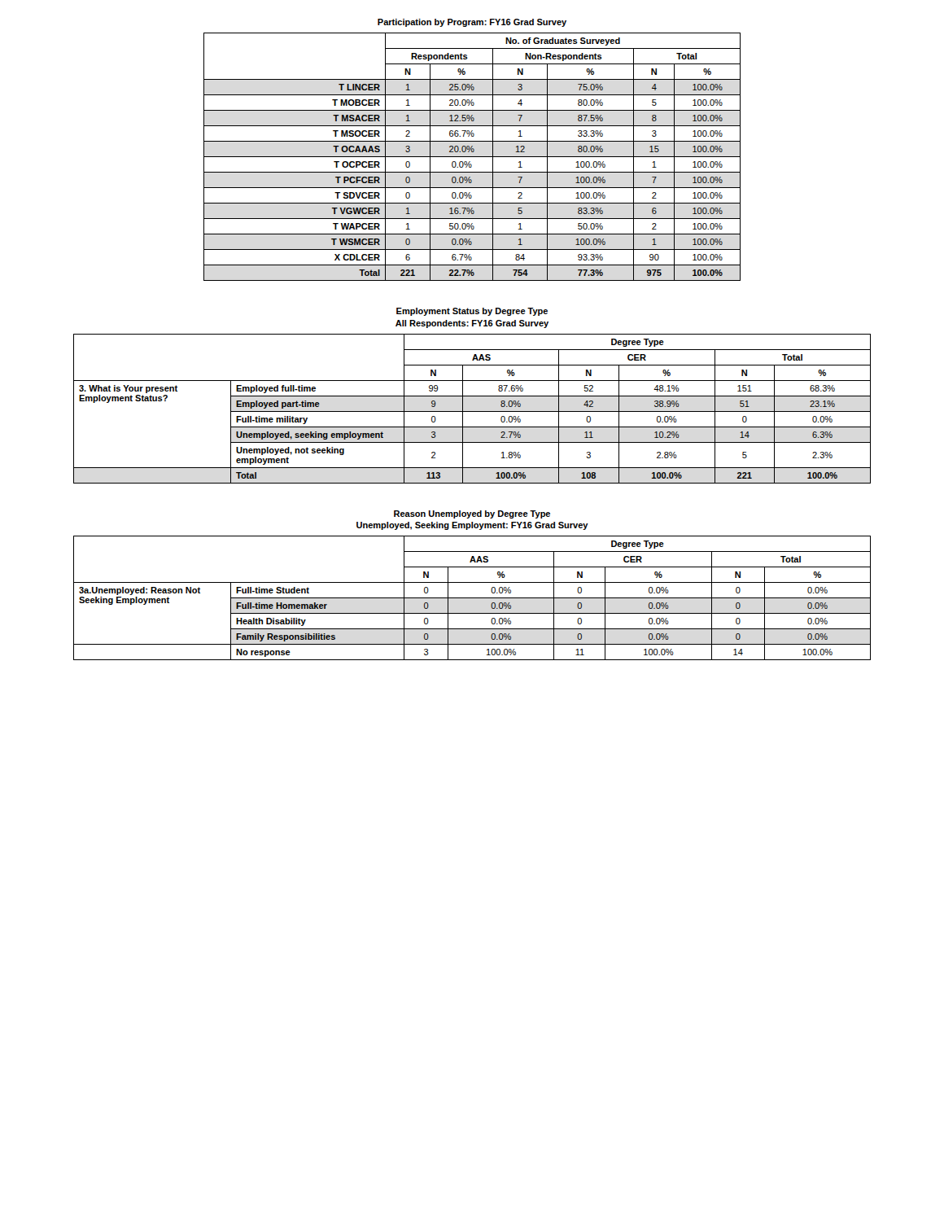Participation by Program: FY16 Grad Survey
| | No. of Graduates Surveyed |
| Respondents | Non-Respondents | Total |
| N | % | N | % | N | % |
| T LINCER | 1 | 25.0% | 3 | 75.0% | 4 | 100.0% |
| T MOBCER | 1 | 20.0% | 4 | 80.0% | 5 | 100.0% |
| T MSACER | 1 | 12.5% | 7 | 87.5% | 8 | 100.0% |
| T MSOCER | 2 | 66.7% | 1 | 33.3% | 3 | 100.0% |
| T OCAAAS | 3 | 20.0% | 12 | 80.0% | 15 | 100.0% |
| T OCPCER | 0 | 0.0% | 1 | 100.0% | 1 | 100.0% |
| T PCFCER | 0 | 0.0% | 7 | 100.0% | 7 | 100.0% |
| T SDVCER | 0 | 0.0% | 2 | 100.0% | 2 | 100.0% |
| T VGWCER | 1 | 16.7% | 5 | 83.3% | 6 | 100.0% |
| T WAPCER | 1 | 50.0% | 1 | 50.0% | 2 | 100.0% |
| T WSMCER | 0 | 0.0% | 1 | 100.0% | 1 | 100.0% |
| X CDLCER | 6 | 6.7% | 84 | 93.3% | 90 | 100.0% |
| Total | 221 | 22.7% | 754 | 77.3% | 975 | 100.0% |
Employment Status by Degree Type
All Respondents: FY16 Grad Survey
| | Degree Type |
| AAS | CER | Total |
| N | % | N | % | N | % |
| 3. What is Your present Employment Status? | Employed full-time | 99 | 87.6% | 52 | 48.1% | 151 | 68.3% |
| Employed part-time | 9 | 8.0% | 42 | 38.9% | 51 | 23.1% |
| Full-time military | 0 | 0.0% | 0 | 0.0% | 0 | 0.0% |
| Unemployed, seeking employment | 3 | 2.7% | 11 | 10.2% | 14 | 6.3% |
| Unemployed, not seeking employment | 2 | 1.8% | 3 | 2.8% | 5 | 2.3% |
| | Total | 113 | 100.0% | 108 | 100.0% | 221 | 100.0% |
Reason Unemployed by Degree Type
Unemployed, Seeking Employment: FY16 Grad Survey
| | Degree Type |
| AAS | CER | Total |
| N | % | N | % | N | % |
| 3a.Unemployed: Reason Not Seeking Employment | Full-time Student | 0 | 0.0% | 0 | 0.0% | 0 | 0.0% |
| Full-time Homemaker | 0 | 0.0% | 0 | 0.0% | 0 | 0.0% |
| Health Disability | 0 | 0.0% | 0 | 0.0% | 0 | 0.0% |
| Family Responsibilities | 0 | 0.0% | 0 | 0.0% | 0 | 0.0% |
| | No response | 3 | 100.0% | 11 | 100.0% | 14 | 100.0% |